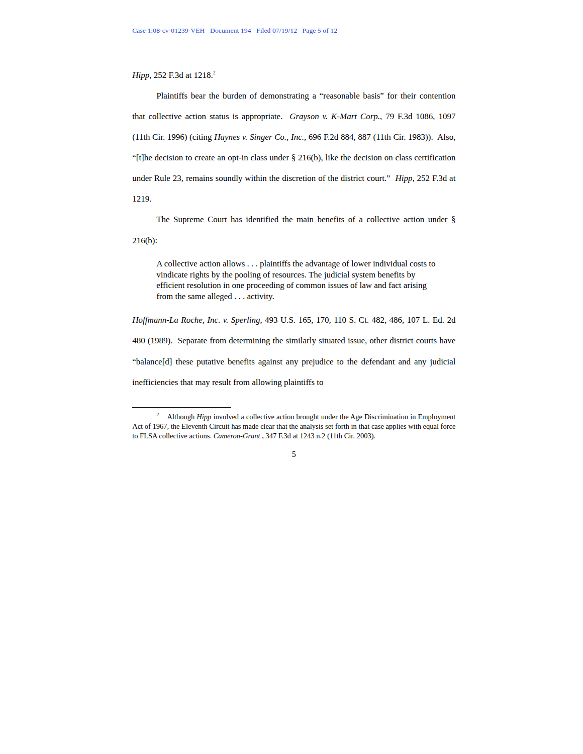Case 1:08-cv-01239-VEH Document 194 Filed 07/19/12 Page 5 of 12
Hipp, 252 F.3d at 1218.2
Plaintiffs bear the burden of demonstrating a “reasonable basis” for their contention that collective action status is appropriate. Grayson v. K-Mart Corp., 79 F.3d 1086, 1097 (11th Cir. 1996) (citing Haynes v. Singer Co., Inc., 696 F.2d 884, 887 (11th Cir. 1983)). Also, “[t]he decision to create an opt-in class under § 216(b), like the decision on class certification under Rule 23, remains soundly within the discretion of the district court.” Hipp, 252 F.3d at 1219.
The Supreme Court has identified the main benefits of a collective action under § 216(b):
A collective action allows . . . plaintiffs the advantage of lower individual costs to vindicate rights by the pooling of resources. The judicial system benefits by efficient resolution in one proceeding of common issues of law and fact arising from the same alleged . . . activity.
Hoffmann-La Roche, Inc. v. Sperling, 493 U.S. 165, 170, 110 S. Ct. 482, 486, 107 L. Ed. 2d 480 (1989). Separate from determining the similarly situated issue, other district courts have “balance[d] these putative benefits against any prejudice to the defendant and any judicial inefficiencies that may result from allowing plaintiffs to
2 Although Hipp involved a collective action brought under the Age Discrimination in Employment Act of 1967, the Eleventh Circuit has made clear that the analysis set forth in that case applies with equal force to FLSA collective actions. Cameron-Grant , 347 F.3d at 1243 n.2 (11th Cir. 2003).
5